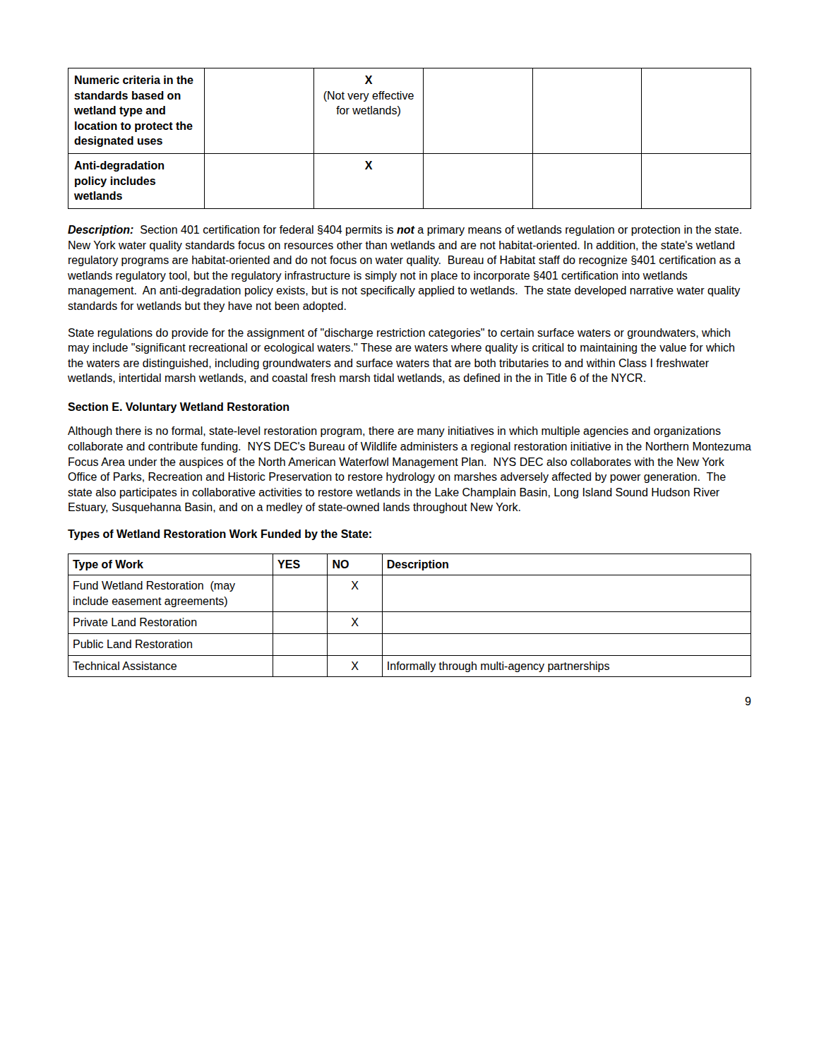| Numeric criteria in the standards based on wetland type and location to protect the designated uses | | X (Not very effective for wetlands) | | | |
| Anti-degradation policy includes wetlands | | X | | | |
Description: Section 401 certification for federal §404 permits is not a primary means of wetlands regulation or protection in the state. New York water quality standards focus on resources other than wetlands and are not habitat-oriented. In addition, the state's wetland regulatory programs are habitat-oriented and do not focus on water quality. Bureau of Habitat staff do recognize §401 certification as a wetlands regulatory tool, but the regulatory infrastructure is simply not in place to incorporate §401 certification into wetlands management. An anti-degradation policy exists, but is not specifically applied to wetlands. The state developed narrative water quality standards for wetlands but they have not been adopted.
State regulations do provide for the assignment of "discharge restriction categories" to certain surface waters or groundwaters, which may include "significant recreational or ecological waters." These are waters where quality is critical to maintaining the value for which the waters are distinguished, including groundwaters and surface waters that are both tributaries to and within Class I freshwater wetlands, intertidal marsh wetlands, and coastal fresh marsh tidal wetlands, as defined in the in Title 6 of the NYCR.
Section E. Voluntary Wetland Restoration
Although there is no formal, state-level restoration program, there are many initiatives in which multiple agencies and organizations collaborate and contribute funding. NYS DEC's Bureau of Wildlife administers a regional restoration initiative in the Northern Montezuma Focus Area under the auspices of the North American Waterfowl Management Plan. NYS DEC also collaborates with the New York Office of Parks, Recreation and Historic Preservation to restore hydrology on marshes adversely affected by power generation. The state also participates in collaborative activities to restore wetlands in the Lake Champlain Basin, Long Island Sound Hudson River Estuary, Susquehanna Basin, and on a medley of state-owned lands throughout New York.
Types of Wetland Restoration Work Funded by the State:
| Type of Work | YES | NO | Description |
| --- | --- | --- | --- |
| Fund Wetland Restoration (may include easement agreements) | | X | |
| Private Land Restoration | | X | |
| Public Land Restoration | | | |
| Technical Assistance | | X | Informally through multi-agency partnerships |
9